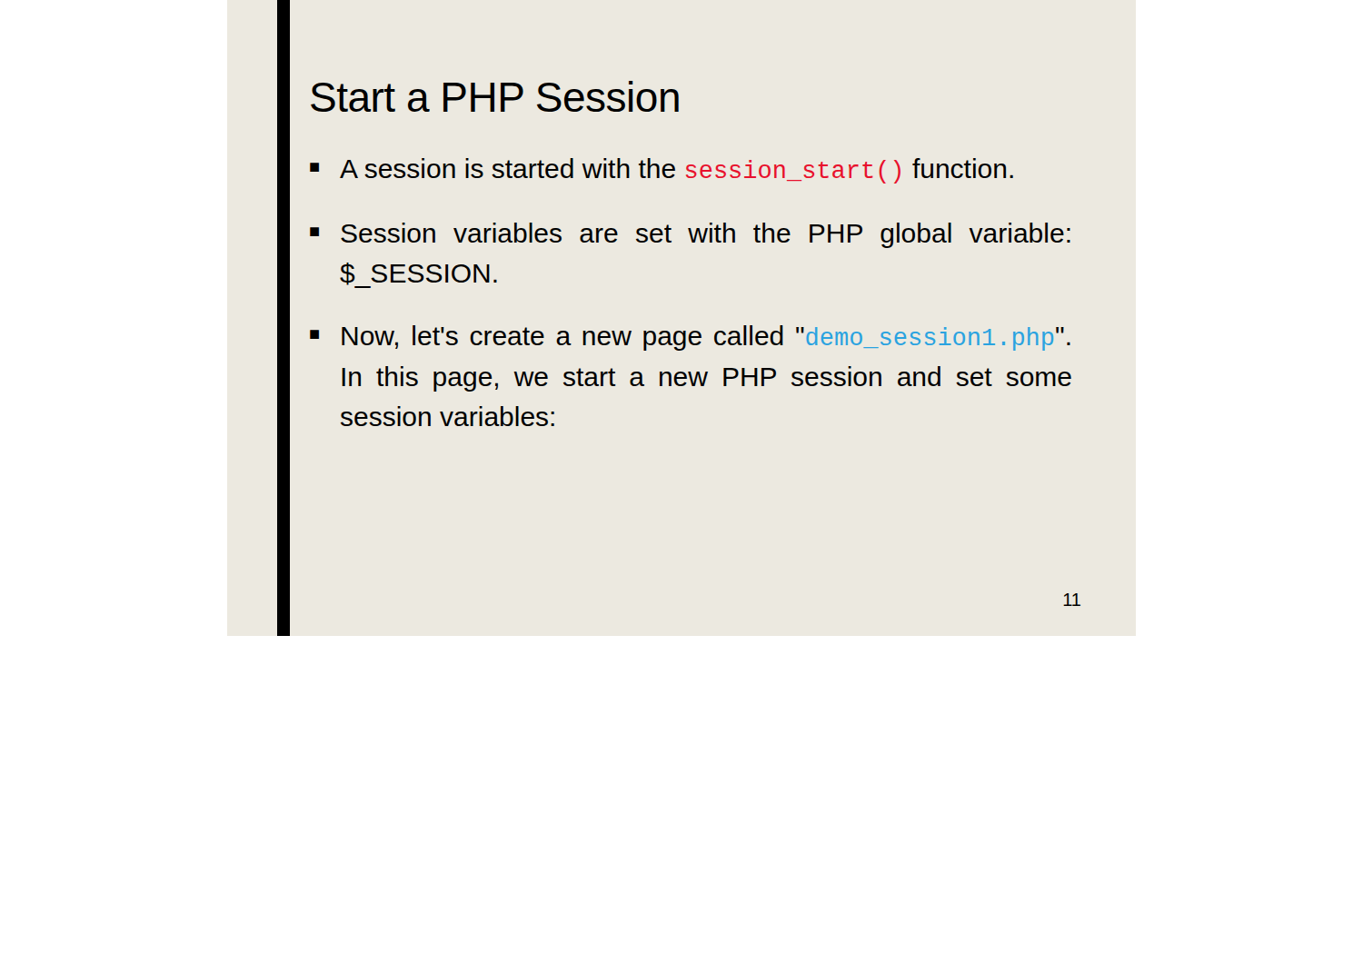Start a PHP Session
A session is started with the session_start() function.
Session variables are set with the PHP global variable: $_SESSION.
Now, let's create a new page called "demo_session1.php". In this page, we start a new PHP session and set some session variables:
11